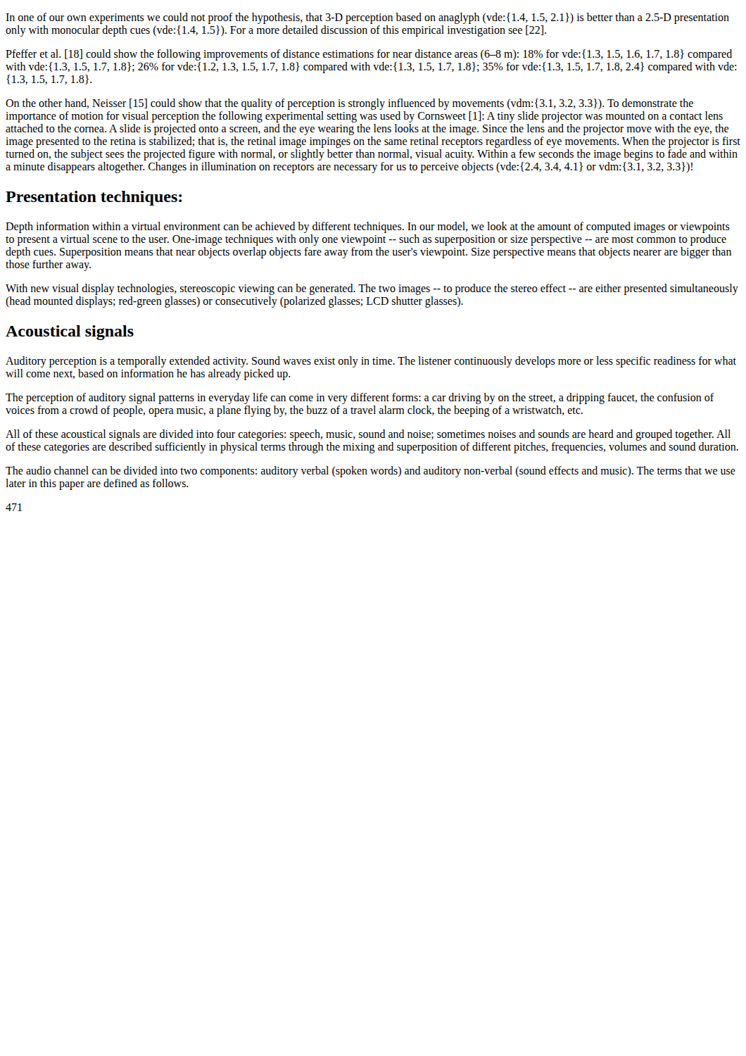In one of our own experiments we could not proof the hypothesis, that 3-D perception based on anaglyph (vde:{1.4, 1.5, 2.1}) is better than a 2.5-D presentation only with monocular depth cues (vde:{1.4, 1.5}). For a more detailed discussion of this empirical investigation see [22].
Pfeffer et al. [18] could show the following improvements of distance estimations for near distance areas (6–8 m): 18% for vde:{1.3, 1.5, 1.6, 1.7, 1.8} compared with vde:{1.3, 1.5, 1.7, 1.8}; 26% for vde:{1.2, 1.3, 1.5, 1.7, 1.8} compared with vde:{1.3, 1.5, 1.7, 1.8}; 35% for vde:{1.3, 1.5, 1.7, 1.8, 2.4} compared with vde:{1.3, 1.5, 1.7, 1.8}.
On the other hand, Neisser [15] could show that the quality of perception is strongly influenced by movements (vdm:{3.1, 3.2, 3.3}). To demonstrate the importance of motion for visual perception the following experimental setting was used by Cornsweet [1]: A tiny slide projector was mounted on a contact lens attached to the cornea. A slide is projected onto a screen, and the eye wearing the lens looks at the image. Since the lens and the projector move with the eye, the image presented to the retina is stabilized; that is, the retinal image impinges on the same retinal receptors regardless of eye movements. When the projector is first turned on, the subject sees the projected figure with normal, or slightly better than normal, visual acuity. Within a few seconds the image begins to fade and within a minute disappears altogether. Changes in illumination on receptors are necessary for us to perceive objects (vde:{2.4, 3.4, 4.1} or vdm:{3.1, 3.2, 3.3})!
Presentation techniques:
Depth information within a virtual environment can be achieved by different techniques. In our model, we look at the amount of computed images or viewpoints to present a virtual scene to the user. One-image techniques with only one viewpoint -- such as superposition or size perspective -- are most common to produce depth cues. Superposition means that near objects overlap objects fare away from the user's viewpoint. Size perspective means that objects nearer are bigger than those further away.
With new visual display technologies, stereoscopic viewing can be generated. The two images -- to produce the stereo effect -- are either presented simultaneously (head mounted displays; red-green glasses) or consecutively (polarized glasses; LCD shutter glasses).
Acoustical signals
Auditory perception is a temporally extended activity. Sound waves exist only in time. The listener continuously develops more or less specific readiness for what will come next, based on information he has already picked up.
The perception of auditory signal patterns in everyday life can come in very different forms: a car driving by on the street, a dripping faucet, the confusion of voices from a crowd of people, opera music, a plane flying by, the buzz of a travel alarm clock, the beeping of a wristwatch, etc.
All of these acoustical signals are divided into four categories: speech, music, sound and noise; sometimes noises and sounds are heard and grouped together. All of these categories are described sufficiently in physical terms through the mixing and superposition of different pitches, frequencies, volumes and sound duration.
The audio channel can be divided into two components: auditory verbal (spoken words) and auditory non-verbal (sound effects and music). The terms that we use later in this paper are defined as follows.
471